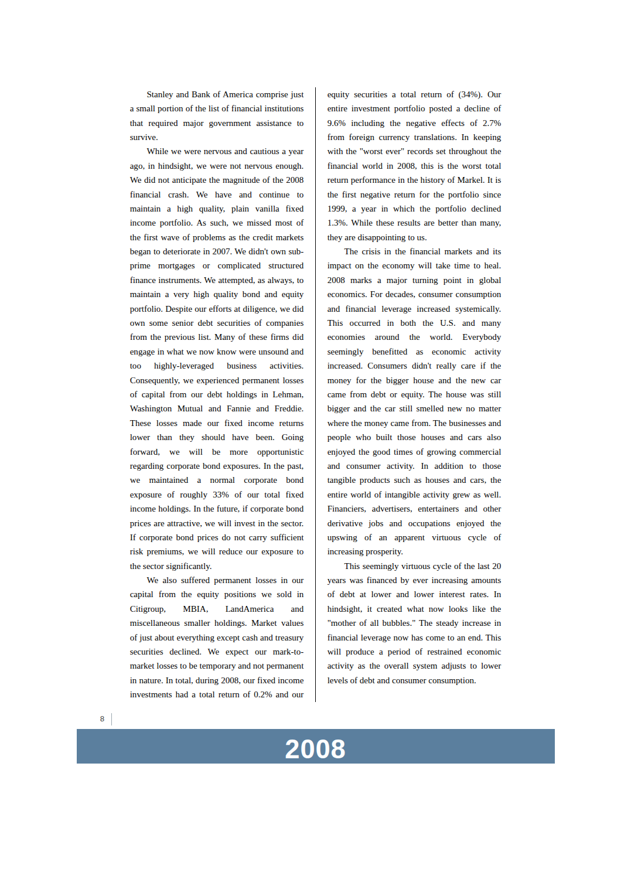Stanley and Bank of America comprise just a small portion of the list of financial institutions that required major government assistance to survive.
While we were nervous and cautious a year ago, in hindsight, we were not nervous enough. We did not anticipate the magnitude of the 2008 financial crash. We have and continue to maintain a high quality, plain vanilla fixed income portfolio. As such, we missed most of the first wave of problems as the credit markets began to deteriorate in 2007. We didn't own sub-prime mortgages or complicated structured finance instruments. We attempted, as always, to maintain a very high quality bond and equity portfolio. Despite our efforts at diligence, we did own some senior debt securities of companies from the previous list. Many of these firms did engage in what we now know were unsound and too highly-leveraged business activities. Consequently, we experienced permanent losses of capital from our debt holdings in Lehman, Washington Mutual and Fannie and Freddie. These losses made our fixed income returns lower than they should have been. Going forward, we will be more opportunistic regarding corporate bond exposures. In the past, we maintained a normal corporate bond exposure of roughly 33% of our total fixed income holdings. In the future, if corporate bond prices are attractive, we will invest in the sector. If corporate bond prices do not carry sufficient risk premiums, we will reduce our exposure to the sector significantly.
We also suffered permanent losses in our capital from the equity positions we sold in Citigroup, MBIA, LandAmerica and miscellaneous smaller holdings. Market values of just about everything except cash and treasury securities declined. We expect our mark-to-market losses to be temporary and not permanent in nature. In total, during 2008, our fixed income investments had a total return of 0.2% and our equity securities a total return of (34%). Our entire investment portfolio posted a decline of 9.6% including the negative effects of 2.7% from foreign currency translations. In keeping with the "worst ever" records set throughout the financial world in 2008, this is the worst total return performance in the history of Markel. It is the first negative return for the portfolio since 1999, a year in which the portfolio declined 1.3%. While these results are better than many, they are disappointing to us.
The crisis in the financial markets and its impact on the economy will take time to heal. 2008 marks a major turning point in global economics. For decades, consumer consumption and financial leverage increased systemically. This occurred in both the U.S. and many economies around the world. Everybody seemingly benefitted as economic activity increased. Consumers didn't really care if the money for the bigger house and the new car came from debt or equity. The house was still bigger and the car still smelled new no matter where the money came from. The businesses and people who built those houses and cars also enjoyed the good times of growing commercial and consumer activity. In addition to those tangible products such as houses and cars, the entire world of intangible activity grew as well. Financiers, advertisers, entertainers and other derivative jobs and occupations enjoyed the upswing of an apparent virtuous cycle of increasing prosperity.
This seemingly virtuous cycle of the last 20 years was financed by ever increasing amounts of debt at lower and lower interest rates. In hindsight, it created what now looks like the "mother of all bubbles." The steady increase in financial leverage now has come to an end. This will produce a period of restrained economic activity as the overall system adjusts to lower levels of debt and consumer consumption.
8
2008